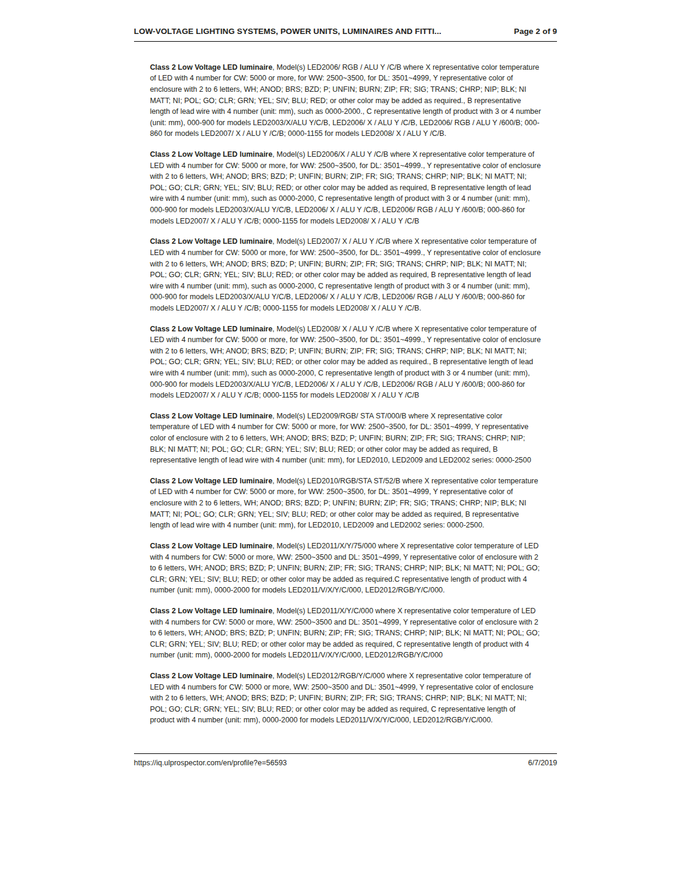LOW-VOLTAGE LIGHTING SYSTEMS, POWER UNITS, LUMINAIRES AND FITTI...
Page 2 of 9
Class 2 Low Voltage LED luminaire, Model(s) LED2006/ RGB / ALU Y /C/B where X representative color temperature of LED with 4 number for CW: 5000 or more, for WW: 2500~3500, for DL: 3501~4999, Y representative color of enclosure with 2 to 6 letters, WH; ANOD; BRS; BZD; P; UNFIN; BURN; ZIP; FR; SIG; TRANS; CHRP; NIP; BLK; NI MATT; NI; POL; GO; CLR; GRN; YEL; SIV; BLU; RED; or other color may be added as required., B representative length of lead wire with 4 number (unit: mm), such as 0000-2000., C representative length of product with 3 or 4 number (unit: mm), 000-900 for models LED2003/X/ALU Y/C/B, LED2006/ X / ALU Y /C/B, LED2006/ RGB / ALU Y /600/B; 000-860 for models LED2007/ X / ALU Y /C/B; 0000-1155 for models LED2008/ X / ALU Y /C/B.
Class 2 Low Voltage LED luminaire, Model(s) LED2006/X / ALU Y /C/B where X representative color temperature of LED with 4 number for CW: 5000 or more, for WW: 2500~3500, for DL: 3501~4999., Y representative color of enclosure with 2 to 6 letters, WH; ANOD; BRS; BZD; P; UNFIN; BURN; ZIP; FR; SIG; TRANS; CHRP; NIP; BLK; NI MATT; NI; POL; GO; CLR; GRN; YEL; SIV; BLU; RED; or other color may be added as required, B representative length of lead wire with 4 number (unit: mm), such as 0000-2000, C representative length of product with 3 or 4 number (unit: mm), 000-900 for models LED2003/X/ALU Y/C/B, LED2006/ X / ALU Y /C/B, LED2006/ RGB / ALU Y /600/B; 000-860 for models LED2007/ X / ALU Y /C/B; 0000-1155 for models LED2008/ X / ALU Y /C/B
Class 2 Low Voltage LED luminaire, Model(s) LED2007/ X / ALU Y /C/B where X representative color temperature of LED with 4 number for CW: 5000 or more, for WW: 2500~3500, for DL: 3501~4999., Y representative color of enclosure with 2 to 6 letters, WH; ANOD; BRS; BZD; P; UNFIN; BURN; ZIP; FR; SIG; TRANS; CHRP; NIP; BLK; NI MATT; NI; POL; GO; CLR; GRN; YEL; SIV; BLU; RED; or other color may be added as required, B representative length of lead wire with 4 number (unit: mm), such as 0000-2000, C representative length of product with 3 or 4 number (unit: mm), 000-900 for models LED2003/X/ALU Y/C/B, LED2006/ X / ALU Y /C/B, LED2006/ RGB / ALU Y /600/B; 000-860 for models LED2007/ X / ALU Y /C/B; 0000-1155 for models LED2008/ X / ALU Y /C/B.
Class 2 Low Voltage LED luminaire, Model(s) LED2008/ X / ALU Y /C/B where X representative color temperature of LED with 4 number for CW: 5000 or more, for WW: 2500~3500, for DL: 3501~4999., Y representative color of enclosure with 2 to 6 letters, WH; ANOD; BRS; BZD; P; UNFIN; BURN; ZIP; FR; SIG; TRANS; CHRP; NIP; BLK; NI MATT; NI; POL; GO; CLR; GRN; YEL; SIV; BLU; RED; or other color may be added as required., B representative length of lead wire with 4 number (unit: mm), such as 0000-2000, C representative length of product with 3 or 4 number (unit: mm), 000-900 for models LED2003/X/ALU Y/C/B, LED2006/ X / ALU Y /C/B, LED2006/ RGB / ALU Y /600/B; 000-860 for models LED2007/ X / ALU Y /C/B; 0000-1155 for models LED2008/ X / ALU Y /C/B
Class 2 Low Voltage LED luminaire, Model(s) LED2009/RGB/ STA ST/000/B where X representative color temperature of LED with 4 number for CW: 5000 or more, for WW: 2500~3500, for DL: 3501~4999, Y representative color of enclosure with 2 to 6 letters, WH; ANOD; BRS; BZD; P; UNFIN; BURN; ZIP; FR; SIG; TRANS; CHRP; NIP; BLK; NI MATT; NI; POL; GO; CLR; GRN; YEL; SIV; BLU; RED; or other color may be added as required, B representative length of lead wire with 4 number (unit: mm), for LED2010, LED2009 and LED2002 series: 0000-2500
Class 2 Low Voltage LED luminaire, Model(s) LED2010/RGB/STA ST/52/B where X representative color temperature of LED with 4 number for CW: 5000 or more, for WW: 2500~3500, for DL: 3501~4999, Y representative color of enclosure with 2 to 6 letters, WH; ANOD; BRS; BZD; P; UNFIN; BURN; ZIP; FR; SIG; TRANS; CHRP; NIP; BLK; NI MATT; NI; POL; GO; CLR; GRN; YEL; SIV; BLU; RED; or other color may be added as required, B representative length of lead wire with 4 number (unit: mm), for LED2010, LED2009 and LED2002 series: 0000-2500.
Class 2 Low Voltage LED luminaire, Model(s) LED2011/X/Y/75/000 where X representative color temperature of LED with 4 numbers for CW: 5000 or more, WW: 2500~3500 and DL: 3501~4999, Y representative color of enclosure with 2 to 6 letters, WH; ANOD; BRS; BZD; P; UNFIN; BURN; ZIP; FR; SIG; TRANS; CHRP; NIP; BLK; NI MATT; NI; POL; GO; CLR; GRN; YEL; SIV; BLU; RED; or other color may be added as required.C representative length of product with 4 number (unit: mm), 0000-2000 for models LED2011/V/X/Y/C/000, LED2012/RGB/Y/C/000.
Class 2 Low Voltage LED luminaire, Model(s) LED2011/X/Y/C/000 where X representative color temperature of LED with 4 numbers for CW: 5000 or more, WW: 2500~3500 and DL: 3501~4999, Y representative color of enclosure with 2 to 6 letters, WH; ANOD; BRS; BZD; P; UNFIN; BURN; ZIP; FR; SIG; TRANS; CHRP; NIP; BLK; NI MATT; NI; POL; GO; CLR; GRN; YEL; SIV; BLU; RED; or other color may be added as required, C representative length of product with 4 number (unit: mm), 0000-2000 for models LED2011/V/X/Y/C/000, LED2012/RGB/Y/C/000
Class 2 Low Voltage LED luminaire, Model(s) LED2012/RGB/Y/C/000 where X representative color temperature of LED with 4 numbers for CW: 5000 or more, WW: 2500~3500 and DL: 3501~4999, Y representative color of enclosure with 2 to 6 letters, WH; ANOD; BRS; BZD; P; UNFIN; BURN; ZIP; FR; SIG; TRANS; CHRP; NIP; BLK; NI MATT; NI; POL; GO; CLR; GRN; YEL; SIV; BLU; RED; or other color may be added as required, C representative length of product with 4 number (unit: mm), 0000-2000 for models LED2011/V/X/Y/C/000, LED2012/RGB/Y/C/000.
https://iq.ulprospector.com/en/profile?e=56593
6/7/2019